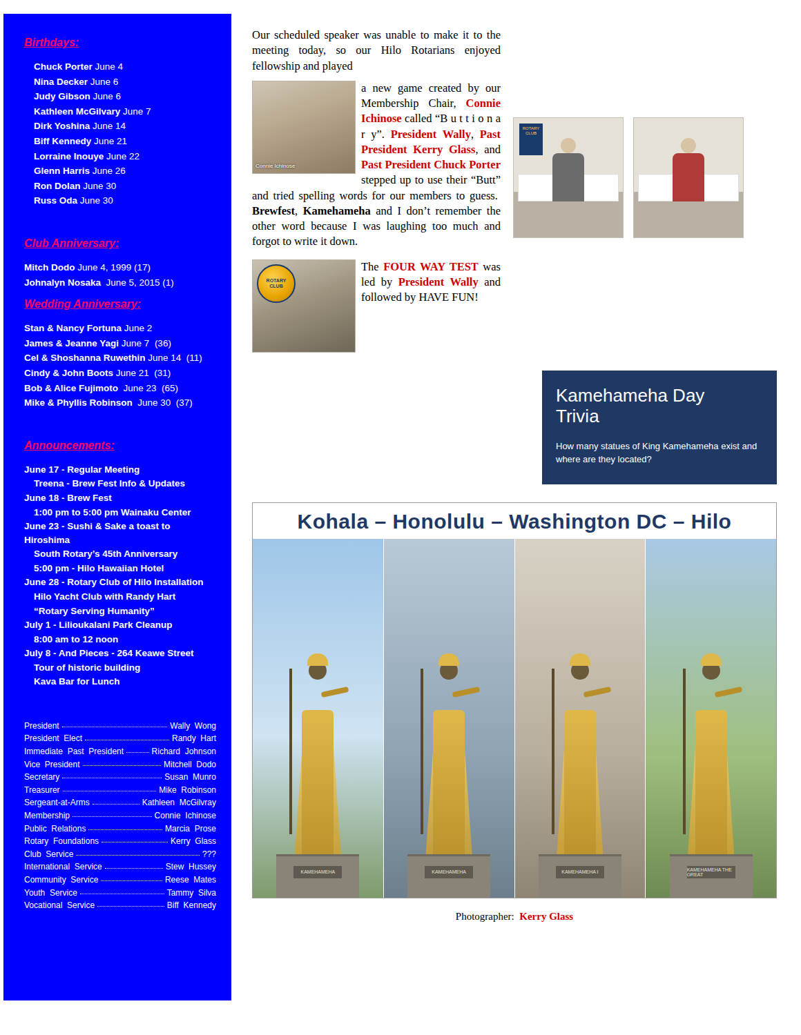Birthdays:
Chuck Porter June 4
Nina Decker June 6
Judy Gibson June 6
Kathleen McGilvary June 7
Dirk Yoshina June 14
Biff Kennedy June 21
Lorraine Inouye June 22
Glenn Harris June 26
Ron Dolan June 30
Russ Oda June 30
Club Anniversary:
Mitch Dodo June 4, 1999 (17)
Johnalyn Nosaka June 5, 2015 (1)
Wedding Anniversary:
Stan & Nancy Fortuna June 2
James & Jeanne Yagi June 7 (36)
Cel & Shoshanna Ruwethin June 14 (11)
Cindy & John Boots June 21 (31)
Bob & Alice Fujimoto June 23 (65)
Mike & Phyllis Robinson June 30 (37)
Announcements:
June 17 - Regular Meeting
Treena - Brew Fest Info & Updates
June 18 - Brew Fest
1:00 pm to 5:00 pm Wainaku Center
June 23 - Sushi & Sake a toast to Hiroshima
South Rotary’s 45th Anniversary
5:00 pm - Hilo Hawaiian Hotel
June 28 - Rotary Club of Hilo Installation
Hilo Yacht Club with Randy Hart
“Rotary Serving Humanity”
July 1 - Lilioukalani Park Cleanup
8:00 am to 12 noon
July 8 - And Pieces - 264 Keawe Street
Tour of historic building
Kava Bar for Lunch
President Wally Wong
President Elect Randy Hart
Immediate Past President Richard Johnson
Vice President Mitchell Dodo
Secretary Susan Munro
Treasurer Mike Robinson
Sergeant-at-Arms Kathleen McGilvray
Membership Connie Ichinose
Public Relations Marcia Prose
Rotary Foundations Kerry Glass
Club Service ???
International Service Stew Hussey
Community Service Reese Mates
Youth Service Tammy Silva
Vocational Service Biff Kennedy
Our scheduled speaker was unable to make it to the meeting today, so our Hilo Rotarians enjoyed fellowship and played
Connie Ichinose
a new game created by our Membership Chair, Connie Ichinose called “B u t t i o n a r y”. President Wally, Past President Kerry Glass, and Past President Chuck Porter stepped up to use their “Butt” and tried spelling words for our members to guess. Brewfest, Kamehameha and I don’t remember the other word because I was laughing too much and forgot to write it down.
ROTARY
CLUB
The FOUR WAY TEST was led by President Wally and followed by HAVE FUN!
ROTARY
CLUB
Kamehameha Day
Trivia
How many statues of King Kamehameha exist and where are they located?
Kohala – Honolulu – Washington DC – Hilo
KAMEHAMEHA
KAMEHAMEHA
KAMEHAMEHA I
KAMEHAMEHA THE GREAT
Photographer: Kerry Glass